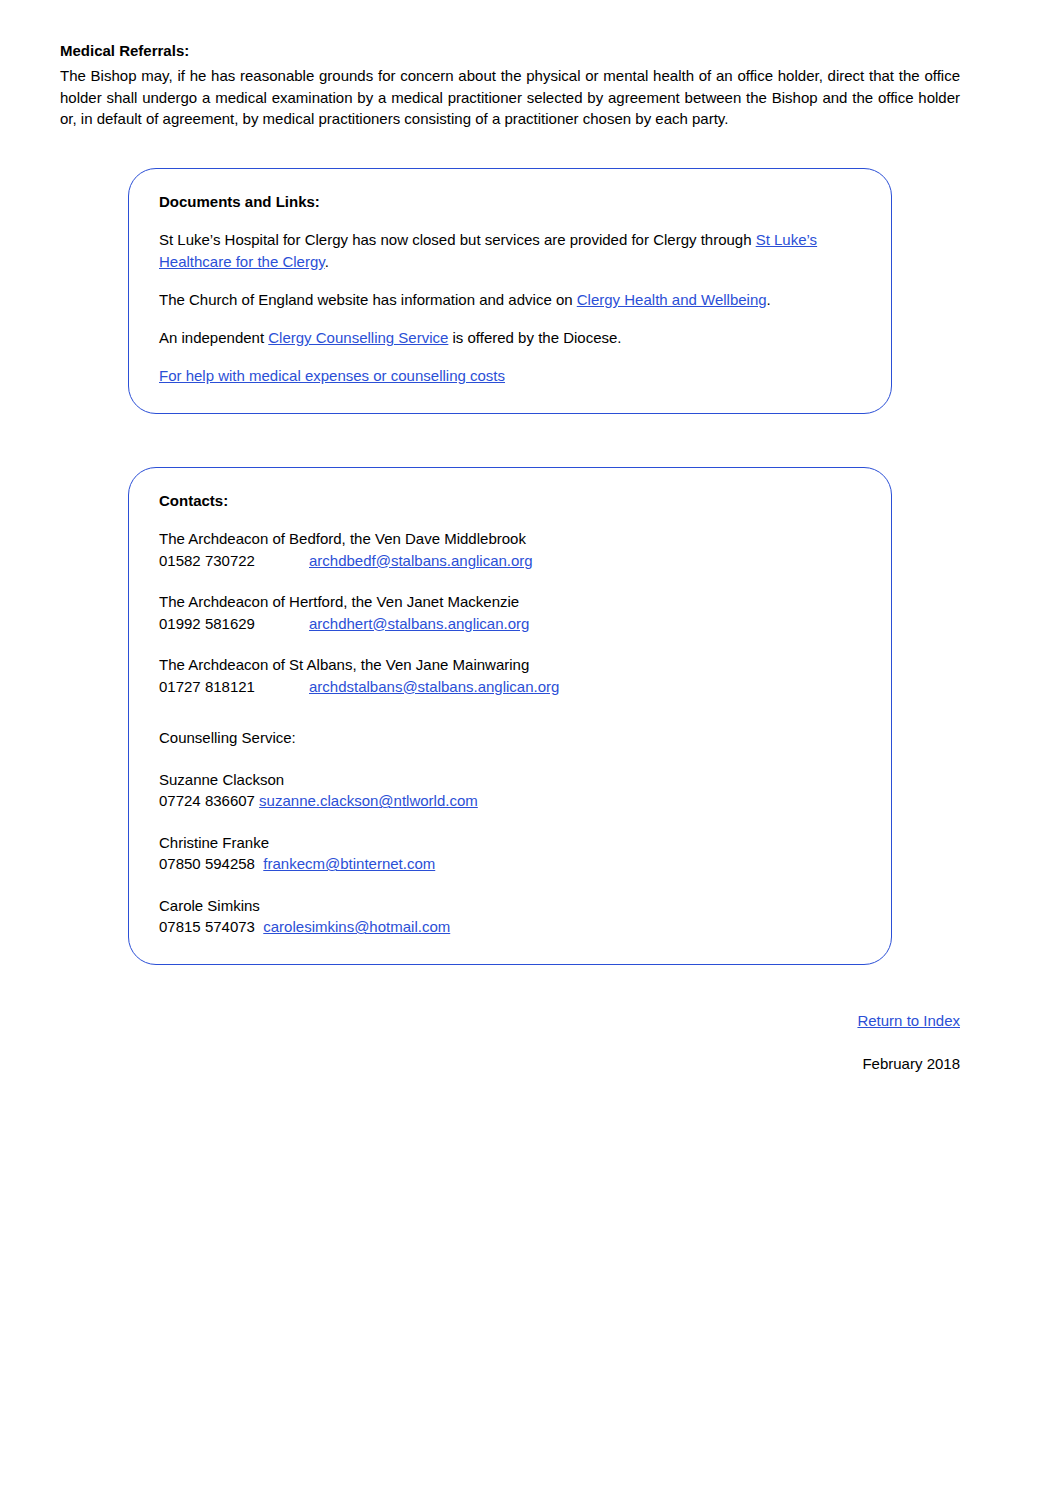Medical Referrals:
The Bishop may, if he has reasonable grounds for concern about the physical or mental health of an office holder, direct that the office holder shall undergo a medical examination by a medical practitioner selected by agreement between the Bishop and the office holder or, in default of agreement, by medical practitioners consisting of a practitioner chosen by each party.
Documents and Links:
St Luke’s Hospital for Clergy has now closed but services are provided for Clergy through St Luke’s Healthcare for the Clergy.
The Church of England website has information and advice on Clergy Health and Wellbeing.
An independent Clergy Counselling Service is offered by the Diocese.
For help with medical expenses or counselling costs
Contacts:
The Archdeacon of Bedford, the Ven Dave Middlebrook
01582 730722 archdbedf@stalbans.anglican.org
The Archdeacon of Hertford, the Ven Janet Mackenzie
01992 581629 archdhert@stalbans.anglican.org
The Archdeacon of St Albans, the Ven Jane Mainwaring
01727 818121 archdstalbans@stalbans.anglican.org
Counselling Service:
Suzanne Clackson
07724 836607 suzanne.clackson@ntlworld.com
Christine Franke
07850 594258 frankecm@btinternet.com
Carole Simkins
07815 574073 carolesimkins@hotmail.com
Return to Index
February 2018